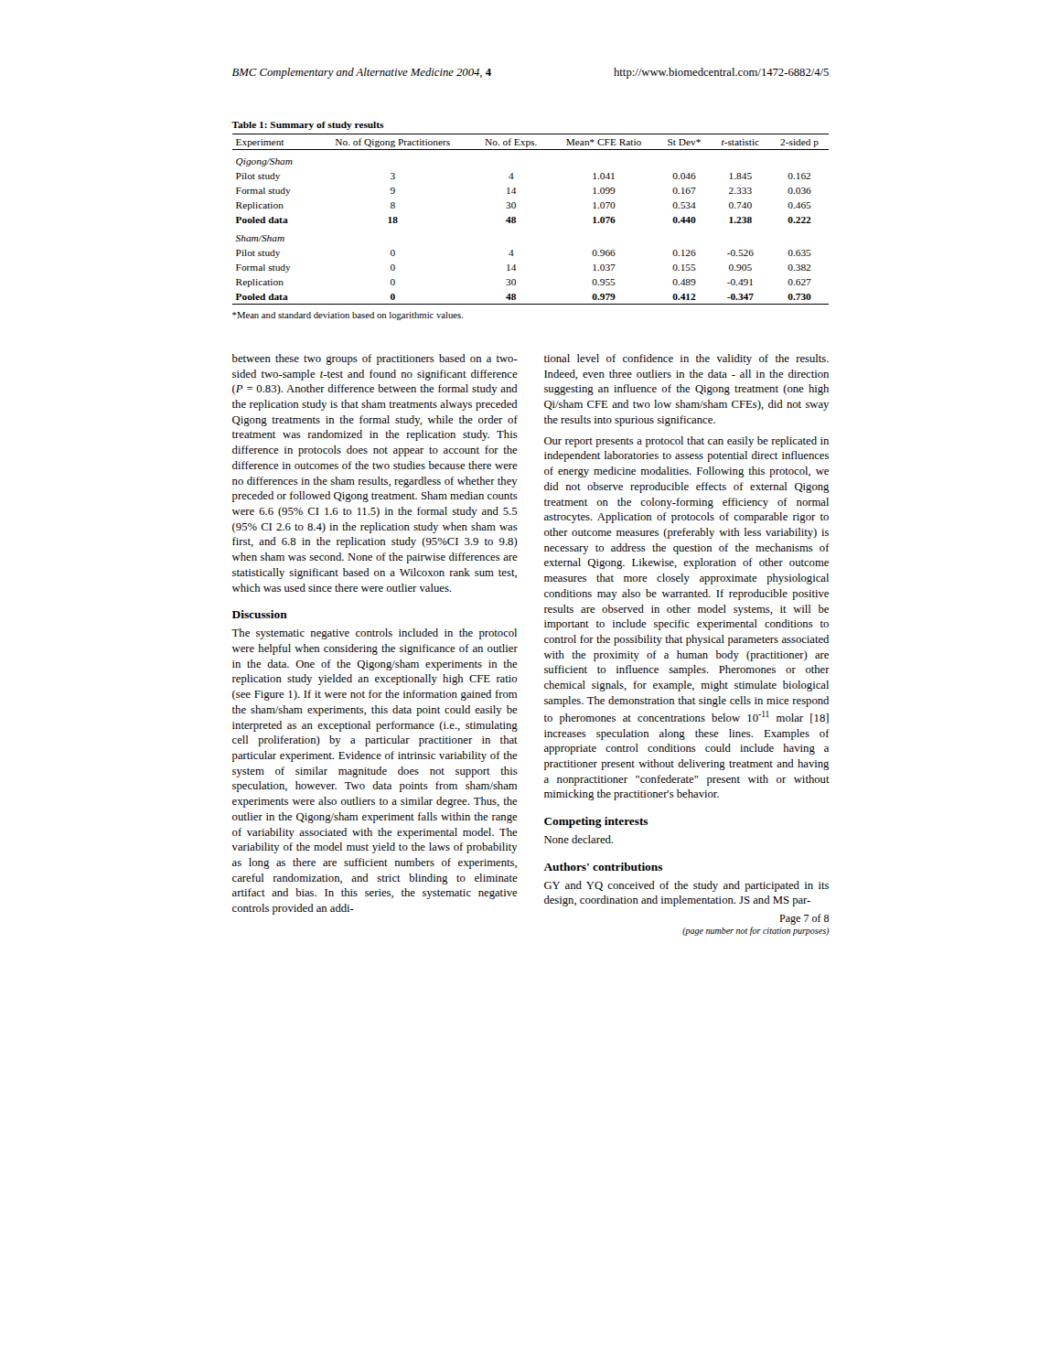BMC Complementary and Alternative Medicine 2004, 4
http://www.biomedcentral.com/1472-6882/4/5
Table 1: Summary of study results
| Experiment | No. of Qigong Practitioners | No. of Exps. | Mean* CFE Ratio | St Dev* | t -statistic | 2-sided p |
| --- | --- | --- | --- | --- | --- | --- |
| Qigong/Sham |
| Pilot study | 3 | 4 | 1.041 | 0.046 | 1.845 | 0.162 |
| Formal study | 9 | 14 | 1.099 | 0.167 | 2.333 | 0.036 |
| Replication | 8 | 30 | 1.070 | 0.534 | 0.740 | 0.465 |
| Pooled data | 18 | 48 | 1.076 | 0.440 | 1.238 | 0.222 |
| Sham/Sham |
| Pilot study | 0 | 4 | 0.966 | 0.126 | -0.526 | 0.635 |
| Formal study | 0 | 14 | 1.037 | 0.155 | 0.905 | 0.382 |
| Replication | 0 | 30 | 0.955 | 0.489 | -0.491 | 0.627 |
| Pooled data | 0 | 48 | 0.979 | 0.412 | -0.347 | 0.730 |
*Mean and standard deviation based on logarithmic values.
between these two groups of practitioners based on a two-sided two-sample t-test and found no significant difference (P = 0.83). Another difference between the formal study and the replication study is that sham treatments always preceded Qigong treatments in the formal study, while the order of treatment was randomized in the replication study. This difference in protocols does not appear to account for the difference in outcomes of the two studies because there were no differences in the sham results, regardless of whether they preceded or followed Qigong treatment. Sham median counts were 6.6 (95% CI 1.6 to 11.5) in the formal study and 5.5 (95% CI 2.6 to 8.4) in the replication study when sham was first, and 6.8 in the replication study (95%CI 3.9 to 9.8) when sham was second. None of the pairwise differences are statistically significant based on a Wilcoxon rank sum test, which was used since there were outlier values.
Discussion
The systematic negative controls included in the protocol were helpful when considering the significance of an outlier in the data. One of the Qigong/sham experiments in the replication study yielded an exceptionally high CFE ratio (see Figure 1). If it were not for the information gained from the sham/sham experiments, this data point could easily be interpreted as an exceptional performance (i.e., stimulating cell proliferation) by a particular practitioner in that particular experiment. Evidence of intrinsic variability of the system of similar magnitude does not support this speculation, however. Two data points from sham/sham experiments were also outliers to a similar degree. Thus, the outlier in the Qigong/sham experiment falls within the range of variability associated with the experimental model. The variability of the model must yield to the laws of probability as long as there are sufficient numbers of experiments, careful randomization, and strict blinding to eliminate artifact and bias. In this series, the systematic negative controls provided an addi-
tional level of confidence in the validity of the results. Indeed, even three outliers in the data - all in the direction suggesting an influence of the Qigong treatment (one high Qi/sham CFE and two low sham/sham CFEs), did not sway the results into spurious significance.
Our report presents a protocol that can easily be replicated in independent laboratories to assess potential direct influences of energy medicine modalities. Following this protocol, we did not observe reproducible effects of external Qigong treatment on the colony-forming efficiency of normal astrocytes. Application of protocols of comparable rigor to other outcome measures (preferably with less variability) is necessary to address the question of the mechanisms of external Qigong. Likewise, exploration of other outcome measures that more closely approximate physiological conditions may also be warranted. If reproducible positive results are observed in other model systems, it will be important to include specific experimental conditions to control for the possibility that physical parameters associated with the proximity of a human body (practitioner) are sufficient to influence samples. Pheromones or other chemical signals, for example, might stimulate biological samples. The demonstration that single cells in mice respond to pheromones at concentrations below 10-11 molar [18] increases speculation along these lines. Examples of appropriate control conditions could include having a practitioner present without delivering treatment and having a nonpractitioner "confederate" present with or without mimicking the practitioner's behavior.
Competing interests
None declared.
Authors' contributions
GY and YQ conceived of the study and participated in its design, coordination and implementation. JS and MS par-
Page 7 of 8
(page number not for citation purposes)